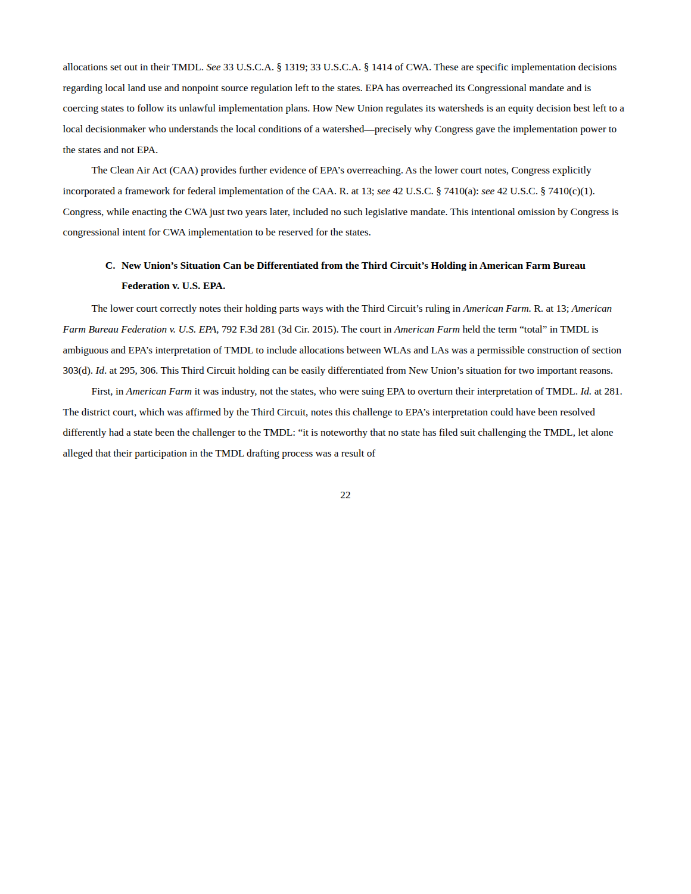allocations set out in their TMDL. See 33 U.S.C.A. § 1319; 33 U.S.C.A. § 1414 of CWA. These are specific implementation decisions regarding local land use and nonpoint source regulation left to the states. EPA has overreached its Congressional mandate and is coercing states to follow its unlawful implementation plans. How New Union regulates its watersheds is an equity decision best left to a local decisionmaker who understands the local conditions of a watershed—precisely why Congress gave the implementation power to the states and not EPA.
The Clean Air Act (CAA) provides further evidence of EPA’s overreaching. As the lower court notes, Congress explicitly incorporated a framework for federal implementation of the CAA. R. at 13; see 42 U.S.C. § 7410(a): see 42 U.S.C. § 7410(c)(1). Congress, while enacting the CWA just two years later, included no such legislative mandate. This intentional omission by Congress is congressional intent for CWA implementation to be reserved for the states.
C. New Union’s Situation Can be Differentiated from the Third Circuit’s Holding in American Farm Bureau Federation v. U.S. EPA.
The lower court correctly notes their holding parts ways with the Third Circuit’s ruling in American Farm. R. at 13; American Farm Bureau Federation v. U.S. EPA, 792 F.3d 281 (3d Cir. 2015). The court in American Farm held the term “total” in TMDL is ambiguous and EPA’s interpretation of TMDL to include allocations between WLAs and LAs was a permissible construction of section 303(d). Id. at 295, 306. This Third Circuit holding can be easily differentiated from New Union’s situation for two important reasons.
First, in American Farm it was industry, not the states, who were suing EPA to overturn their interpretation of TMDL. Id. at 281. The district court, which was affirmed by the Third Circuit, notes this challenge to EPA’s interpretation could have been resolved differently had a state been the challenger to the TMDL: “it is noteworthy that no state has filed suit challenging the TMDL, let alone alleged that their participation in the TMDL drafting process was a result of
22